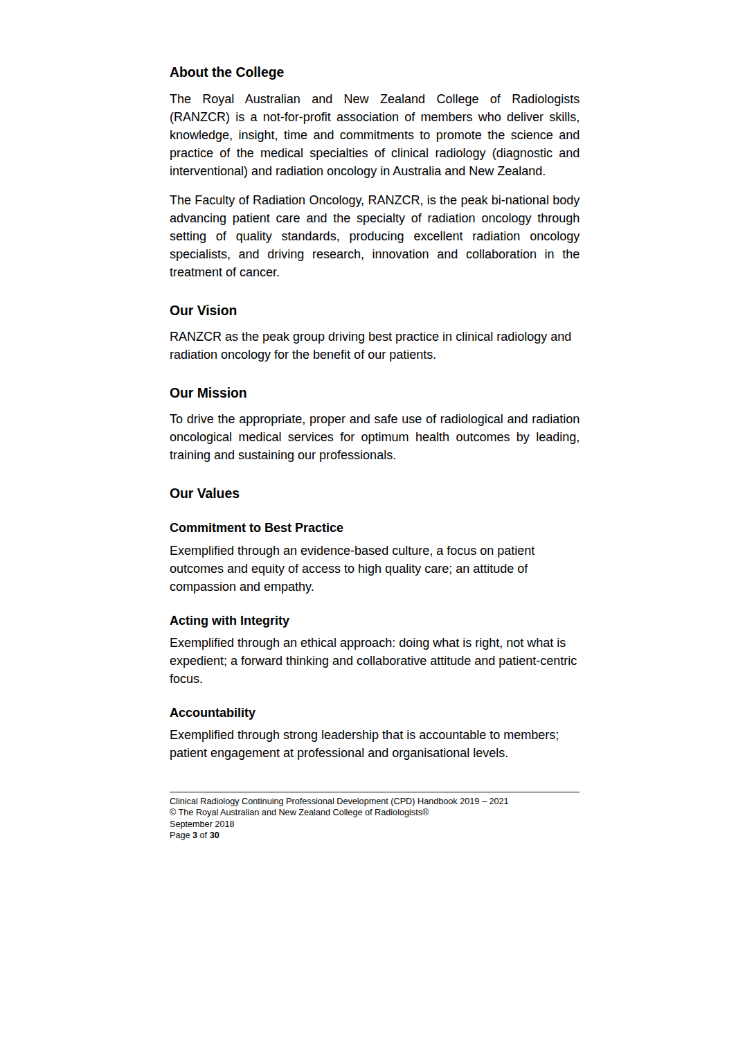About the College
The Royal Australian and New Zealand College of Radiologists (RANZCR) is a not-for-profit association of members who deliver skills, knowledge, insight, time and commitments to promote the science and practice of the medical specialties of clinical radiology (diagnostic and interventional) and radiation oncology in Australia and New Zealand.
The Faculty of Radiation Oncology, RANZCR, is the peak bi-national body advancing patient care and the specialty of radiation oncology through setting of quality standards, producing excellent radiation oncology specialists, and driving research, innovation and collaboration in the treatment of cancer.
Our Vision
RANZCR as the peak group driving best practice in clinical radiology and radiation oncology for the benefit of our patients.
Our Mission
To drive the appropriate, proper and safe use of radiological and radiation oncological medical services for optimum health outcomes by leading, training and sustaining our professionals.
Our Values
Commitment to Best Practice
Exemplified through an evidence-based culture, a focus on patient outcomes and equity of access to high quality care; an attitude of compassion and empathy.
Acting with Integrity
Exemplified through an ethical approach: doing what is right, not what is expedient; a forward thinking and collaborative attitude and patient-centric focus.
Accountability
Exemplified through strong leadership that is accountable to members; patient engagement at professional and organisational levels.
Clinical Radiology Continuing Professional Development (CPD) Handbook 2019 – 2021
© The Royal Australian and New Zealand College of Radiologists®
September 2018
Page 3 of 30